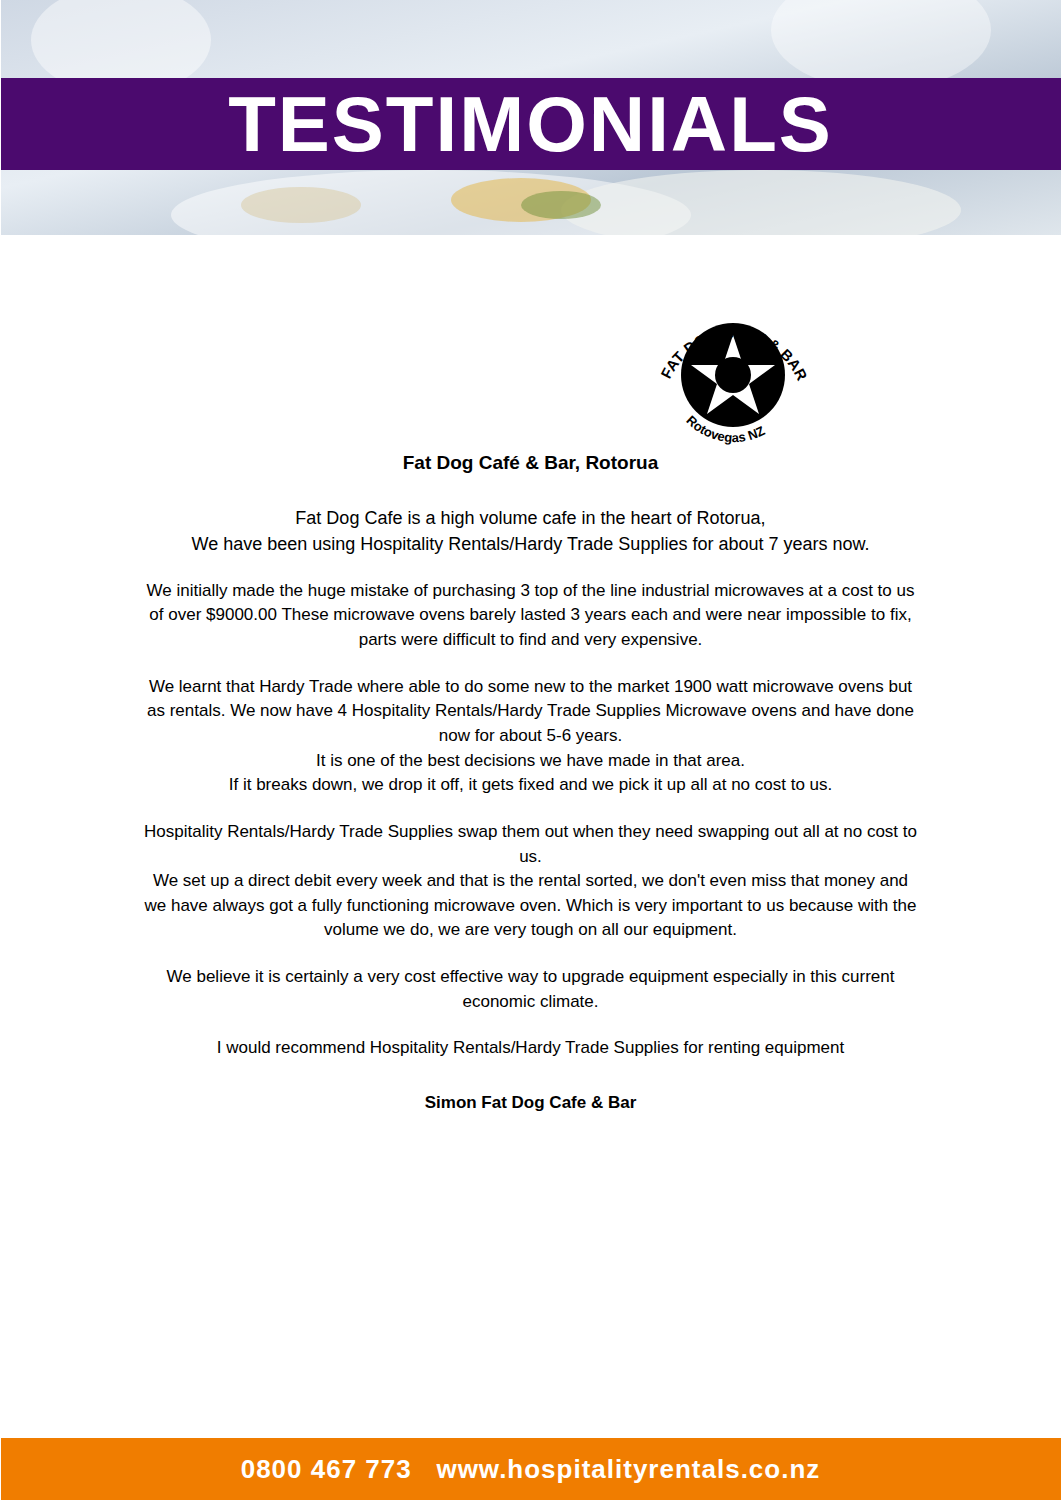TESTIMONIALS
FAT DOG CAFE & BAR Rotovegas NZ
Fat Dog Café & Bar, Rotorua
Fat Dog Cafe is a high volume cafe in the heart of Rotorua,
We have been using Hospitality Rentals/Hardy Trade Supplies for about 7 years now.
We initially made the huge mistake of purchasing 3 top of the line industrial microwaves at a cost to us of over $9000.00 These microwave ovens barely lasted 3 years each and were near impossible to fix, parts were difficult to find and very expensive.
We learnt that Hardy Trade where able to do some new to the market 1900 watt microwave ovens but as rentals. We now have 4 Hospitality Rentals/Hardy Trade Supplies Microwave ovens and have done now for about 5-6 years.
It is one of the best decisions we have made in that area.
If it breaks down, we drop it off, it gets fixed and we pick it up all at no cost to us.
Hospitality Rentals/Hardy Trade Supplies swap them out when they need swapping out all at no cost to us.
We set up a direct debit every week and that is the rental sorted, we don't even miss that money and we have always got a fully functioning microwave oven. Which is very important to us because with the volume we do, we are very tough on all our equipment.
We believe it is certainly a very cost effective way to upgrade equipment especially in this current economic climate.
I would recommend Hospitality Rentals/Hardy Trade Supplies for renting equipment
Simon Fat Dog Cafe & Bar
0800 467 773 www.hospitalityrentals.co.nz